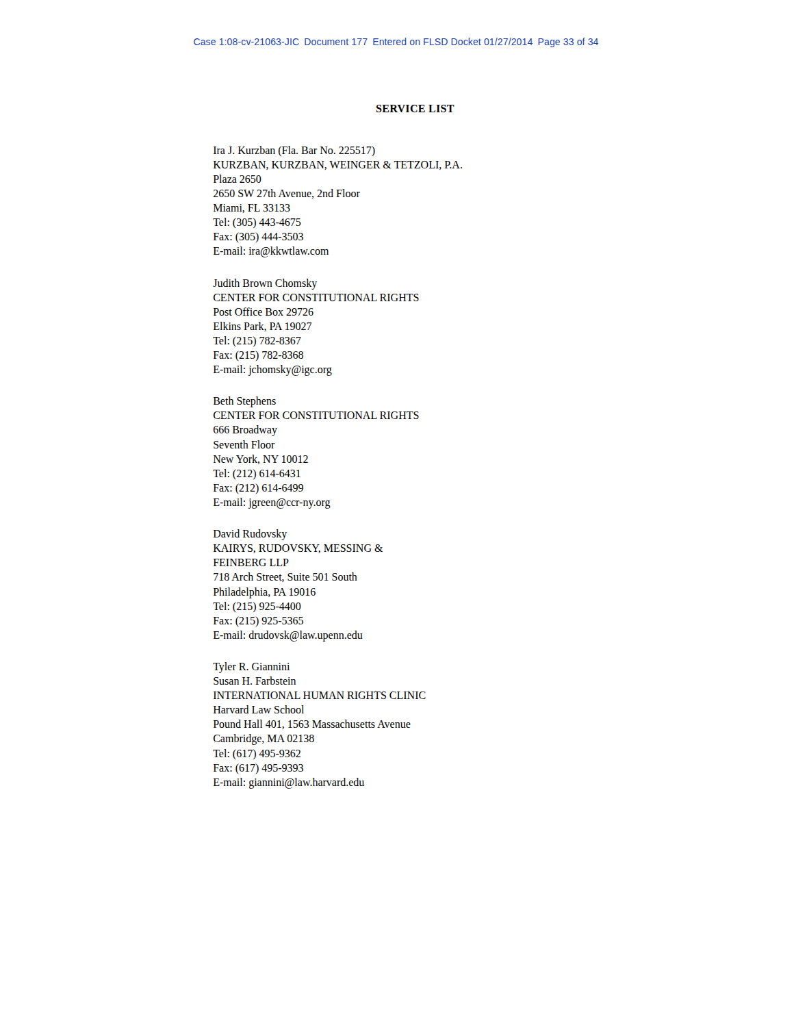Case 1:08-cv-21063-JIC Document 177 Entered on FLSD Docket 01/27/2014 Page 33 of 34
SERVICE LIST
Ira J. Kurzban (Fla. Bar No. 225517)
KURZBAN, KURZBAN, WEINGER & TETZOLI, P.A.
Plaza 2650
2650 SW 27th Avenue, 2nd Floor
Miami, FL 33133
Tel: (305) 443-4675
Fax: (305) 444-3503
E-mail: ira@kkwtlaw.com
Judith Brown Chomsky
CENTER FOR CONSTITUTIONAL RIGHTS
Post Office Box 29726
Elkins Park, PA 19027
Tel: (215) 782-8367
Fax: (215) 782-8368
E-mail: jchomsky@igc.org
Beth Stephens
CENTER FOR CONSTITUTIONAL RIGHTS
666 Broadway
Seventh Floor
New York, NY 10012
Tel: (212) 614-6431
Fax: (212) 614-6499
E-mail: jgreen@ccr-ny.org
David Rudovsky
KAIRYS, RUDOVSKY, MESSING &
FEINBERG LLP
718 Arch Street, Suite 501 South
Philadelphia, PA 19016
Tel: (215) 925-4400
Fax: (215) 925-5365
E-mail: drudovsk@law.upenn.edu
Tyler R. Giannini
Susan H. Farbstein
INTERNATIONAL HUMAN RIGHTS CLINIC
Harvard Law School
Pound Hall 401, 1563 Massachusetts Avenue
Cambridge, MA 02138
Tel: (617) 495-9362
Fax: (617) 495-9393
E-mail: giannini@law.harvard.edu